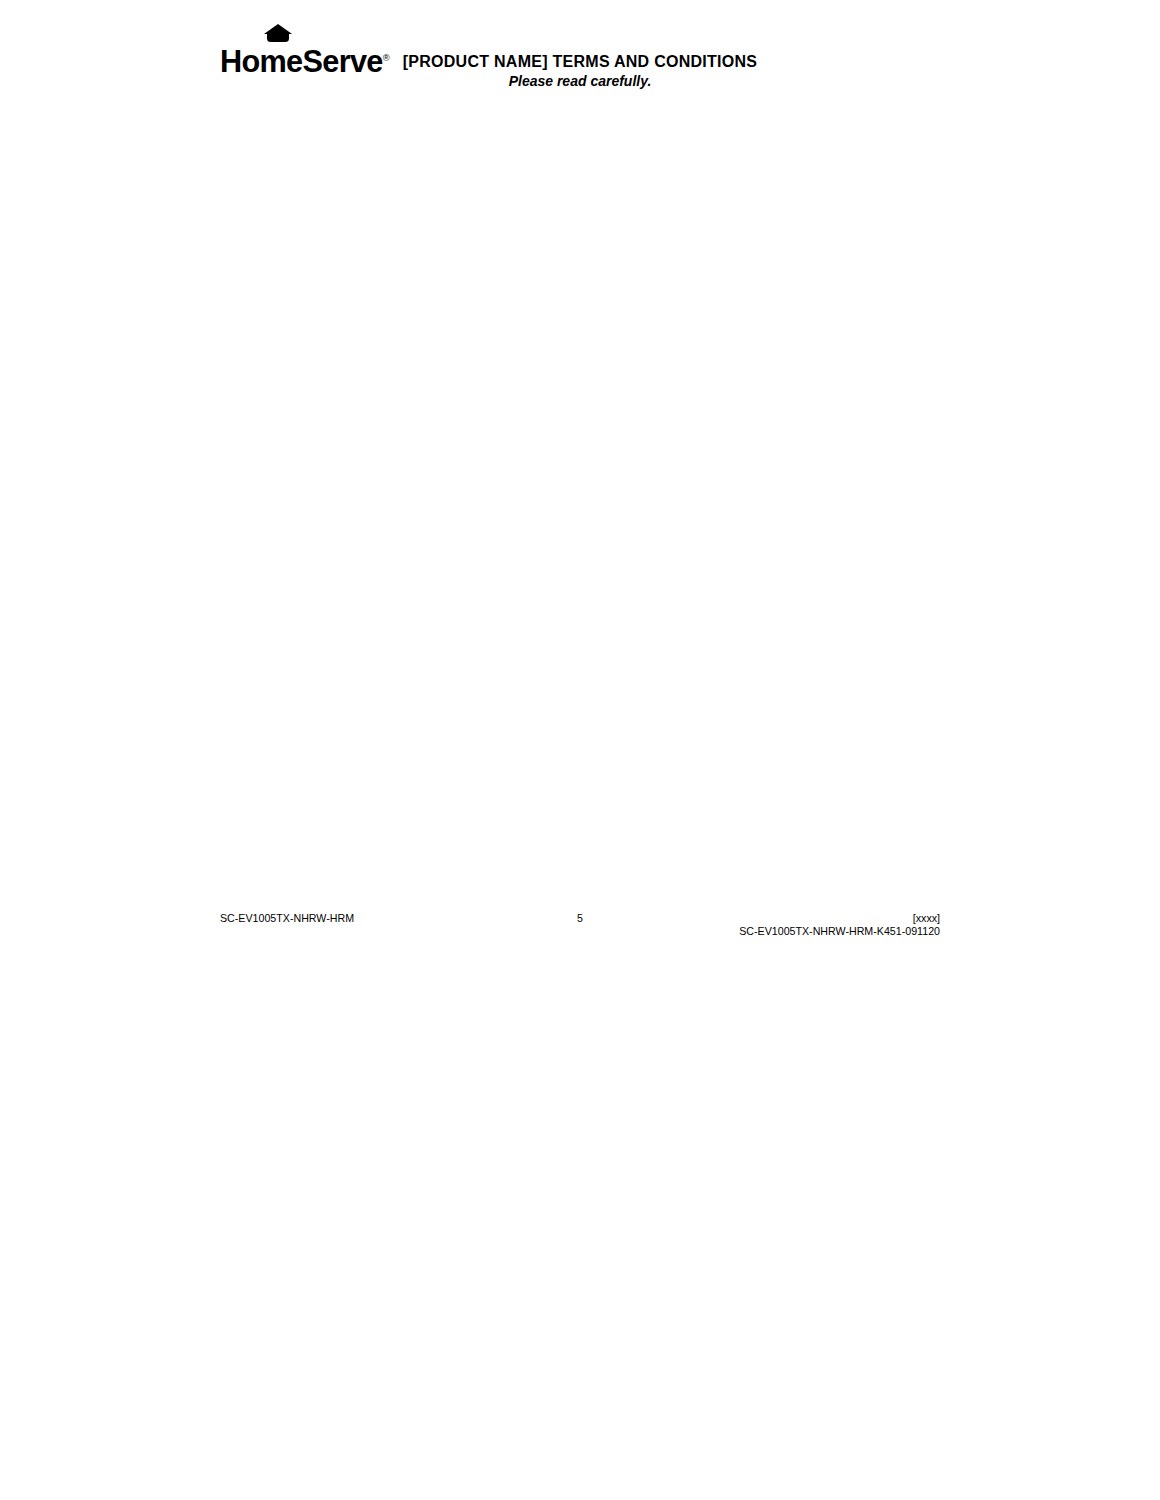HomeServe®
[PRODUCT NAME] TERMS AND CONDITIONS
Please read carefully.
SC-EV1005TX-NHRW-HRM
5
[xxxx] SC-EV1005TX-NHRW-HRM-K451-091120